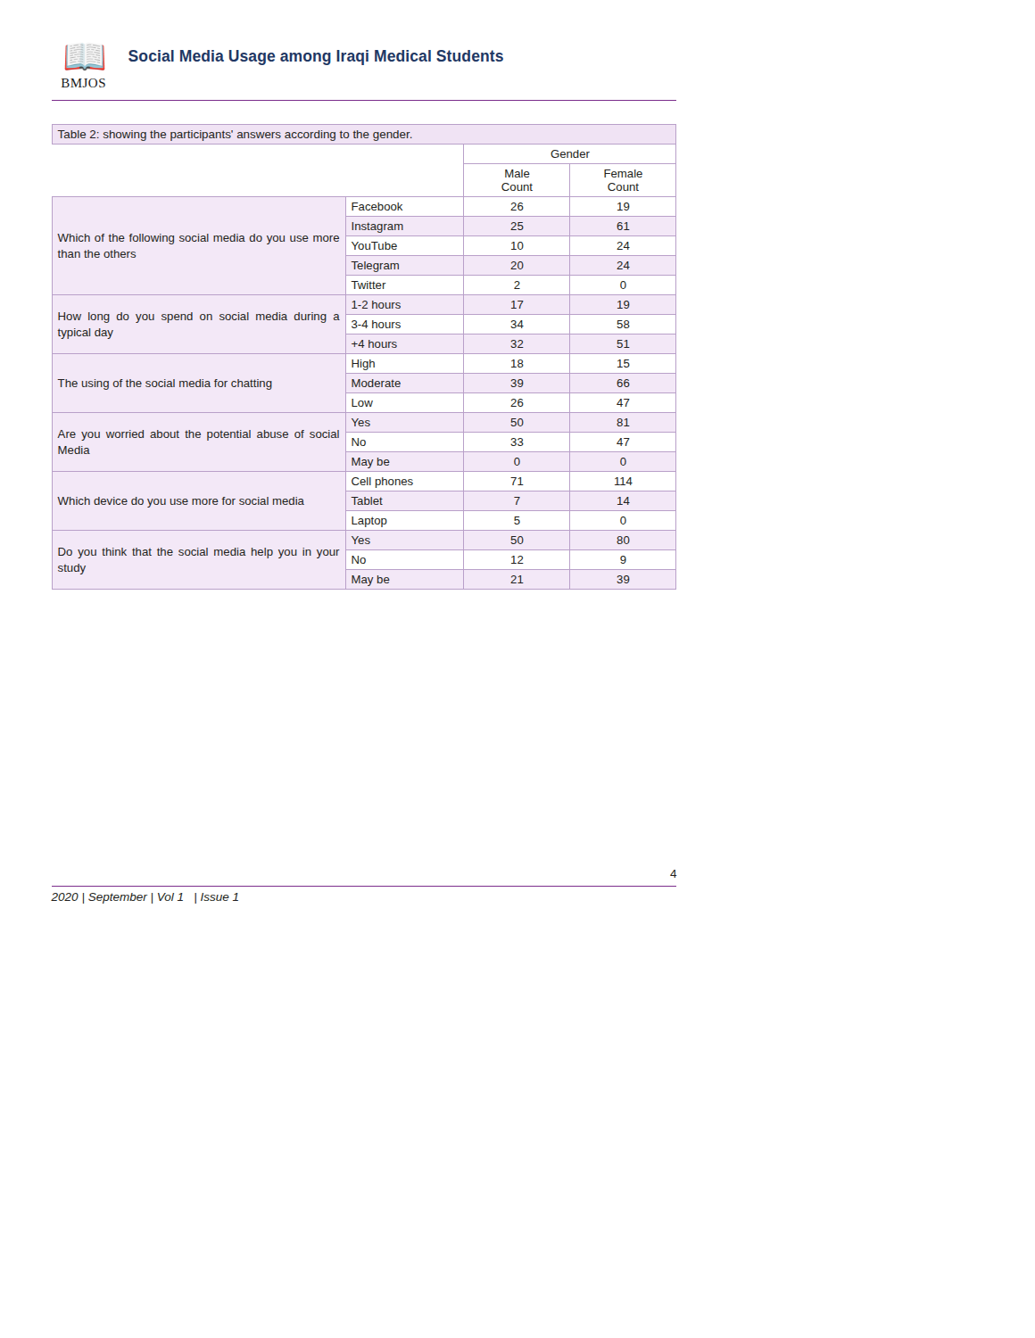📖
BMJOS
Social Media Usage among Iraqi Medical Students
| Table 2: showing the participants' answers according to the gender. |
| | | Gender |
| | | Male Count | Female Count |
| Which of the following social media do you use more than the others | Facebook | 26 | 19 |
| Instagram | 25 | 61 |
| YouTube | 10 | 24 |
| Telegram | 20 | 24 |
| Twitter | 2 | 0 |
| How long do you spend on social media during a typical day | 1-2 hours | 17 | 19 |
| 3-4 hours | 34 | 58 |
| +4 hours | 32 | 51 |
| The using of the social media for chatting | High | 18 | 15 |
| Moderate | 39 | 66 |
| Low | 26 | 47 |
| Are you worried about the potential abuse of social Media | Yes | 50 | 81 |
| No | 33 | 47 |
| May be | 0 | 0 |
| Which device do you use more for social media | Cell phones | 71 | 114 |
| Tablet | 7 | 14 |
| Laptop | 5 | 0 |
| Do you think that the social media help you in your study | Yes | 50 | 80 |
| No | 12 | 9 |
| May be | 21 | 39 |
2020 | September | Vol 1 | Issue 1
4